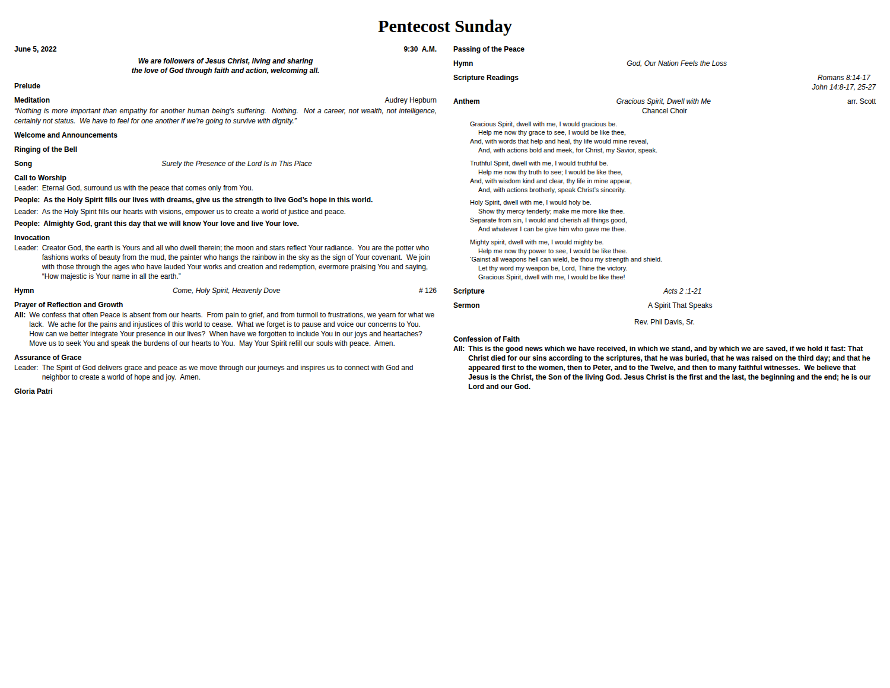Pentecost Sunday
June 5, 2022 9:30 A.M.
We are followers of Jesus Christ, living and sharing
the love of God through faith and action, welcoming all.
Prelude
Meditation Audrey Hepburn
“Nothing is more important than empathy for another human being’s suffering. Nothing. Not a career, not wealth, not intelligence, certainly not status. We have to feel for one another if we’re going to survive with dignity.”
Welcome and Announcements
Ringing of the Bell
Song Surely the Presence of the Lord Is in This Place
Call to Worship
Leader:
Eternal God, surround us with the peace that comes only from You.
People:
As the Holy Spirit fills our lives with dreams, give us the strength to live God’s hope in this world.
Leader:
As the Holy Spirit fills our hearts with visions, empower us to create a world of justice and peace.
People:
Almighty God, grant this day that we will know Your love and live Your love.
Invocation
Leader:
Creator God, the earth is Yours and all who dwell therein; the moon and stars reflect Your radiance. You are the potter who fashions works of beauty from the mud, the painter who hangs the rainbow in the sky as the sign of Your covenant. We join with those through the ages who have lauded Your works and creation and redemption, evermore praising You and saying, “How majestic is Your name in all the earth.”
Hymn Come, Holy Spirit, Heavenly Dove # 126
Prayer of Reflection and Growth
All:
We confess that often Peace is absent from our hearts. From pain to grief, and from turmoil to frustrations, we yearn for what we lack. We ache for the pains and injustices of this world to cease. What we forget is to pause and voice our concerns to You. How can we better integrate Your presence in our lives? When have we forgotten to include You in our joys and heartaches? Move us to seek You and speak the burdens of our hearts to You. May Your Spirit refill our souls with peace. Amen.
Assurance of Grace
Leader:
The Spirit of God delivers grace and peace as we move through our journeys and inspires us to connect with God and neighbor to create a world of hope and joy. Amen.
Gloria Patri
Passing of the Peace
Hymn God, Our Nation Feels the Loss
Scripture Readings Romans 8:14-17
John 14:8-17, 25-27
Anthem Gracious Spirit, Dwell with Me arr. Scott
Chancel Choir
Gracious Spirit, dwell with me, I would gracious be.
Help me now thy grace to see, I would be like thee, And, with words that help and heal, thy life would mine reveal,
And, with actions bold and meek, for Christ, my Savior, speak.
Truthful Spirit, dwell with me, I would truthful be.
Help me now thy truth to see; I would be like thee, And, with wisdom kind and clear, thy life in mine appear,
And, with actions brotherly, speak Christ’s sincerity.
Holy Spirit, dwell with me, I would holy be.
Show thy mercy tenderly; make me more like thee. Separate from sin, I would and cherish all things good,
And whatever I can be give him who gave me thee.
Mighty spirit, dwell with me, I would mighty be.
Help me now thy power to see, I would be like thee. ‘Gainst all weapons hell can wield, be thou my strength and shield.
Let thy word my weapon be, Lord, Thine the victory. Gracious Spirit, dwell with me, I would be like thee!
Scripture Acts 2 :1-21
Sermon A Spirit That Speaks
Rev. Phil Davis, Sr.
Confession of Faith
All:
This is the good news which we have received, in which we stand, and by which we are saved, if we hold it fast: That Christ died for our sins according to the scriptures, that he was buried, that he was raised on the third day; and that he appeared first to the women, then to Peter, and to the Twelve, and then to many faithful witnesses. We believe that Jesus is the Christ, the Son of the living God. Jesus Christ is the first and the last, the beginning and the end; he is our Lord and our God.